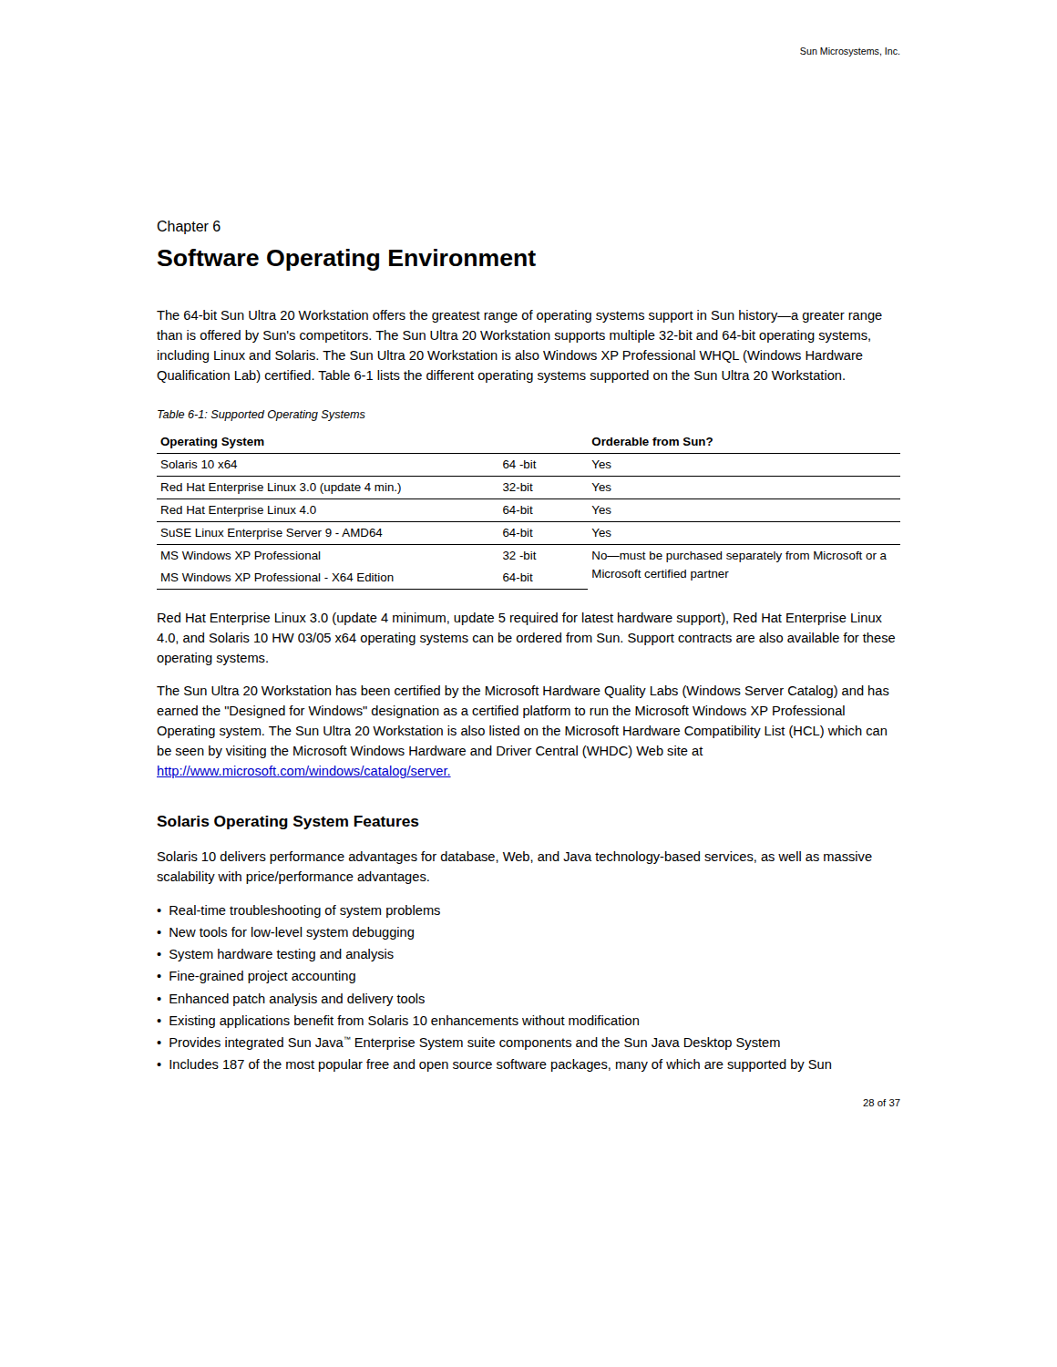Sun Microsystems, Inc.
Chapter 6
Software Operating Environment
The 64-bit Sun Ultra 20 Workstation offers the greatest range of operating systems support in Sun history—a greater range than is offered by Sun's competitors. The Sun Ultra 20 Workstation supports multiple 32-bit and 64-bit operating systems, including Linux and Solaris. The Sun Ultra 20 Workstation is also Windows XP Professional WHQL (Windows Hardware Qualification Lab) certified. Table 6-1 lists the different operating systems supported on the Sun Ultra 20 Workstation.
Table 6-1: Supported Operating Systems
| Operating System | | Orderable from Sun? |
| --- | --- | --- |
| Solaris 10 x64 | 64 -bit | Yes |
| Red Hat Enterprise Linux 3.0 (update 4 min.) | 32-bit | Yes |
| Red Hat Enterprise Linux 4.0 | 64-bit | Yes |
| SuSE Linux Enterprise Server 9 - AMD64 | 64-bit | Yes |
| MS Windows XP Professional | 32 -bit | No—must be purchased separately from Microsoft or a Microsoft certified partner |
| MS Windows XP Professional - X64 Edition | 64-bit |
Red Hat Enterprise Linux 3.0 (update 4 minimum, update 5 required for latest hardware support), Red Hat Enterprise Linux 4.0, and Solaris 10 HW 03/05 x64 operating systems can be ordered from Sun. Support contracts are also available for these operating systems.
The Sun Ultra 20 Workstation has been certified by the Microsoft Hardware Quality Labs (Windows Server Catalog) and has earned the "Designed for Windows" designation as a certified platform to run the Microsoft Windows XP Professional Operating system. The Sun Ultra 20 Workstation is also listed on the Microsoft Hardware Compatibility List (HCL) which can be seen by visiting the Microsoft Windows Hardware and Driver Central (WHDC) Web site at http://www.microsoft.com/windows/catalog/server.
Solaris Operating System Features
Solaris 10 delivers performance advantages for database, Web, and Java technology-based services, as well as massive scalability with price/performance advantages.
Real-time troubleshooting of system problems
New tools for low-level system debugging
System hardware testing and analysis
Fine-grained project accounting
Enhanced patch analysis and delivery tools
Existing applications benefit from Solaris 10 enhancements without modification
Provides integrated Sun Java™ Enterprise System suite components and the Sun Java Desktop System
Includes 187 of the most popular free and open source software packages, many of which are supported by Sun
28 of 37